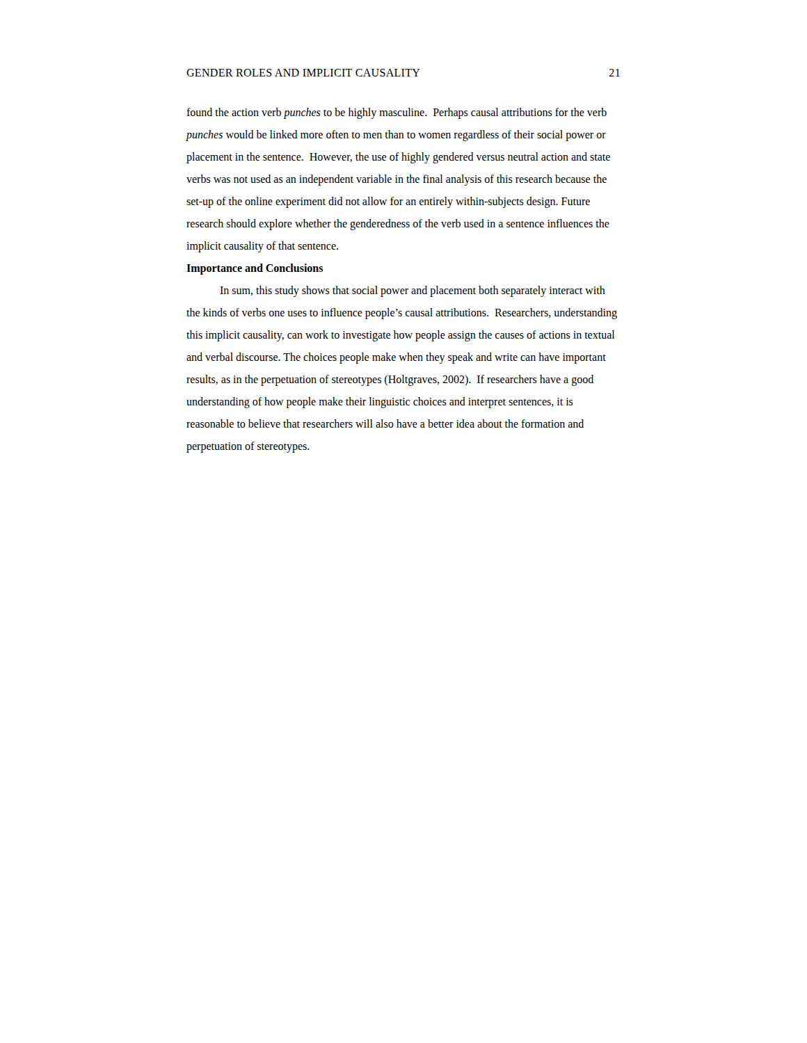Gender Roles and Implicit Causality 21
found the action verb punches to be highly masculine. Perhaps causal attributions for the verb punches would be linked more often to men than to women regardless of their social power or placement in the sentence. However, the use of highly gendered versus neutral action and state verbs was not used as an independent variable in the final analysis of this research because the set-up of the online experiment did not allow for an entirely within-subjects design. Future research should explore whether the genderedness of the verb used in a sentence influences the implicit causality of that sentence.
Importance and Conclusions
In sum, this study shows that social power and placement both separately interact with the kinds of verbs one uses to influence people’s causal attributions. Researchers, understanding this implicit causality, can work to investigate how people assign the causes of actions in textual and verbal discourse. The choices people make when they speak and write can have important results, as in the perpetuation of stereotypes (Holtgraves, 2002). If researchers have a good understanding of how people make their linguistic choices and interpret sentences, it is reasonable to believe that researchers will also have a better idea about the formation and perpetuation of stereotypes.